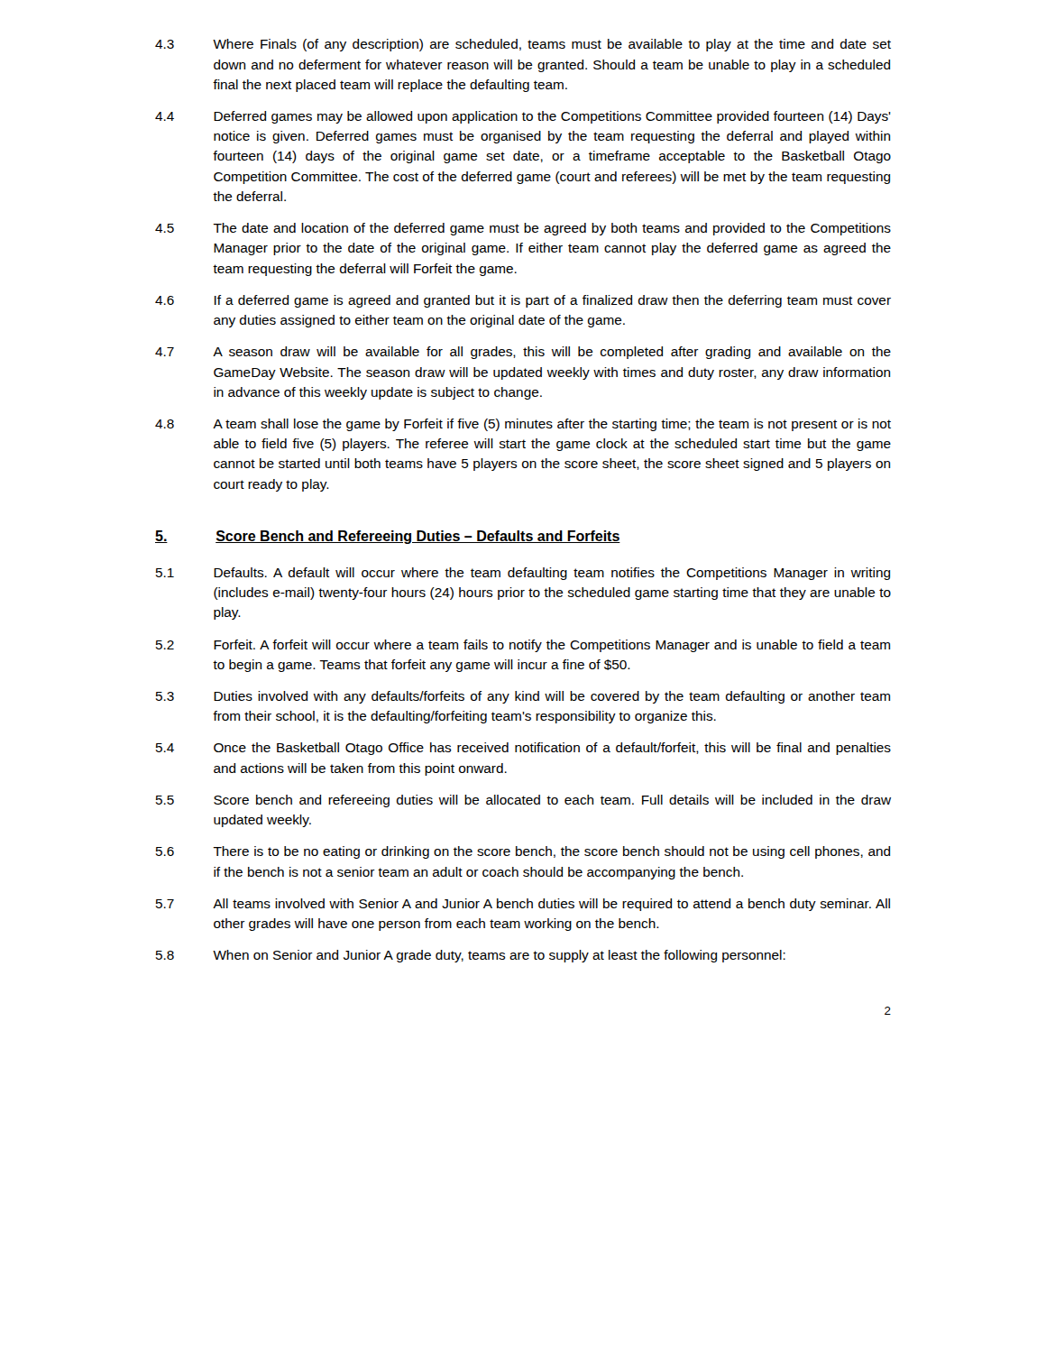4.3 Where Finals (of any description) are scheduled, teams must be available to play at the time and date set down and no deferment for whatever reason will be granted. Should a team be unable to play in a scheduled final the next placed team will replace the defaulting team.
4.4 Deferred games may be allowed upon application to the Competitions Committee provided fourteen (14) Days' notice is given. Deferred games must be organised by the team requesting the deferral and played within fourteen (14) days of the original game set date, or a timeframe acceptable to the Basketball Otago Competition Committee. The cost of the deferred game (court and referees) will be met by the team requesting the deferral.
4.5 The date and location of the deferred game must be agreed by both teams and provided to the Competitions Manager prior to the date of the original game. If either team cannot play the deferred game as agreed the team requesting the deferral will Forfeit the game.
4.6 If a deferred game is agreed and granted but it is part of a finalized draw then the deferring team must cover any duties assigned to either team on the original date of the game.
4.7 A season draw will be available for all grades, this will be completed after grading and available on the GameDay Website. The season draw will be updated weekly with times and duty roster, any draw information in advance of this weekly update is subject to change.
4.8 A team shall lose the game by Forfeit if five (5) minutes after the starting time; the team is not present or is not able to field five (5) players. The referee will start the game clock at the scheduled start time but the game cannot be started until both teams have 5 players on the score sheet, the score sheet signed and 5 players on court ready to play.
5. Score Bench and Refereeing Duties – Defaults and Forfeits
5.1 Defaults. A default will occur where the team defaulting team notifies the Competitions Manager in writing (includes e-mail) twenty-four hours (24) hours prior to the scheduled game starting time that they are unable to play.
5.2 Forfeit. A forfeit will occur where a team fails to notify the Competitions Manager and is unable to field a team to begin a game. Teams that forfeit any game will incur a fine of $50.
5.3 Duties involved with any defaults/forfeits of any kind will be covered by the team defaulting or another team from their school, it is the defaulting/forfeiting team's responsibility to organize this.
5.4 Once the Basketball Otago Office has received notification of a default/forfeit, this will be final and penalties and actions will be taken from this point onward.
5.5 Score bench and refereeing duties will be allocated to each team. Full details will be included in the draw updated weekly.
5.6 There is to be no eating or drinking on the score bench, the score bench should not be using cell phones, and if the bench is not a senior team an adult or coach should be accompanying the bench.
5.7 All teams involved with Senior A and Junior A bench duties will be required to attend a bench duty seminar. All other grades will have one person from each team working on the bench.
5.8 When on Senior and Junior A grade duty, teams are to supply at least the following personnel:
2